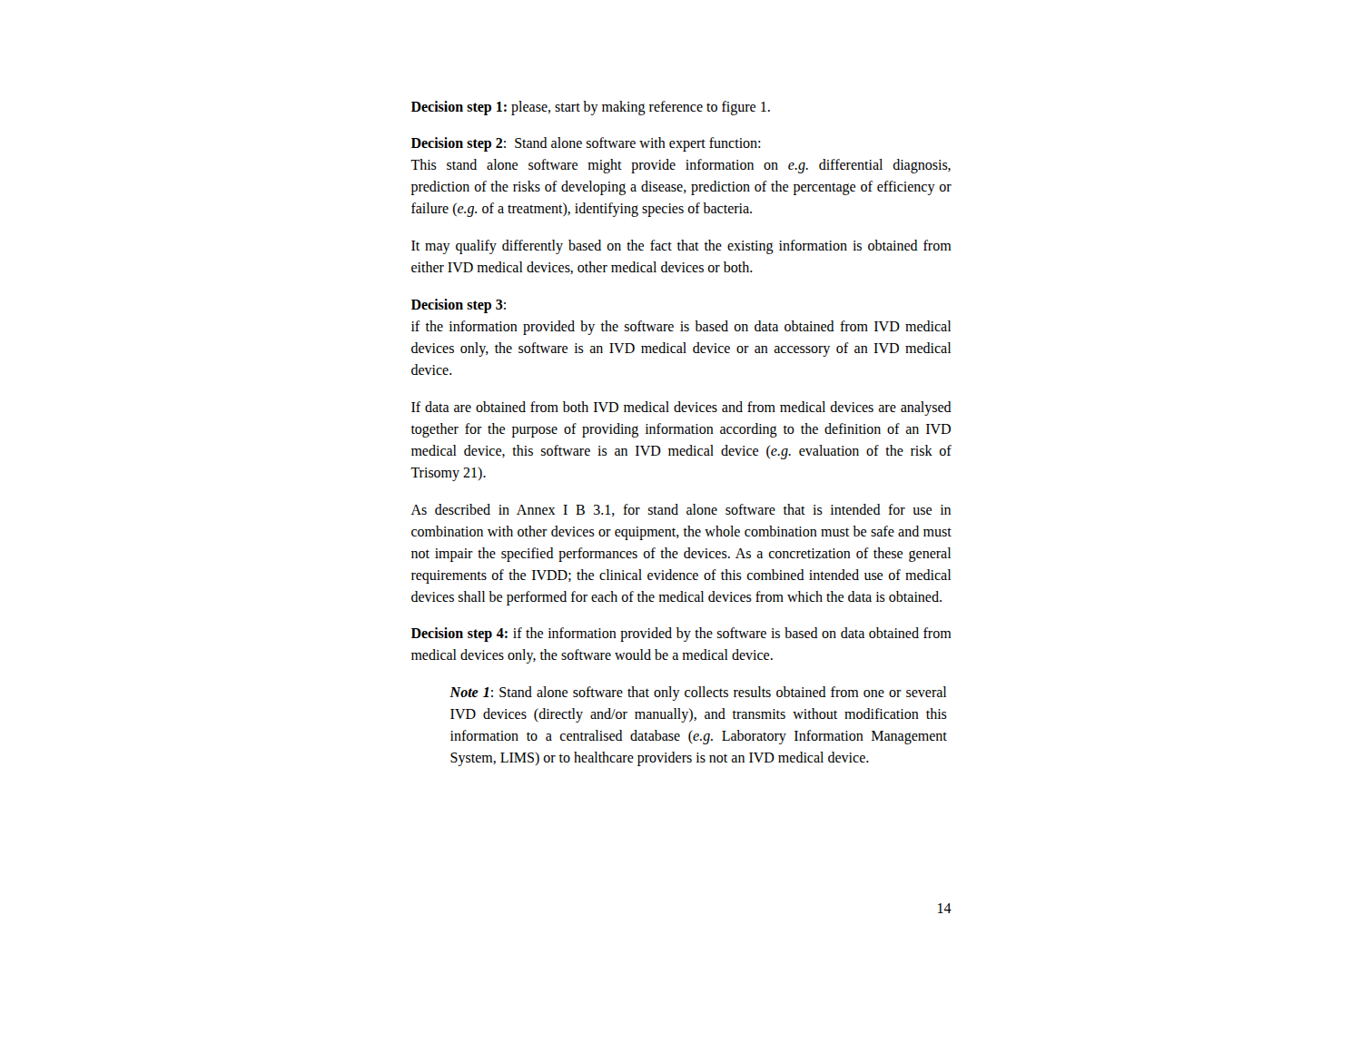Decision step 1: please, start by making reference to figure 1.
Decision step 2: Stand alone software with expert function:
This stand alone software might provide information on e.g. differential diagnosis, prediction of the risks of developing a disease, prediction of the percentage of efficiency or failure (e.g. of a treatment), identifying species of bacteria.
It may qualify differently based on the fact that the existing information is obtained from either IVD medical devices, other medical devices or both.
Decision step 3:
if the information provided by the software is based on data obtained from IVD medical devices only, the software is an IVD medical device or an accessory of an IVD medical device.
If data are obtained from both IVD medical devices and from medical devices are analysed together for the purpose of providing information according to the definition of an IVD medical device, this software is an IVD medical device (e.g. evaluation of the risk of Trisomy 21).
As described in Annex I B 3.1, for stand alone software that is intended for use in combination with other devices or equipment, the whole combination must be safe and must not impair the specified performances of the devices. As a concretization of these general requirements of the IVDD; the clinical evidence of this combined intended use of medical devices shall be performed for each of the medical devices from which the data is obtained.
Decision step 4: if the information provided by the software is based on data obtained from medical devices only, the software would be a medical device.
Note 1: Stand alone software that only collects results obtained from one or several IVD devices (directly and/or manually), and transmits without modification this information to a centralised database (e.g. Laboratory Information Management System, LIMS) or to healthcare providers is not an IVD medical device.
14